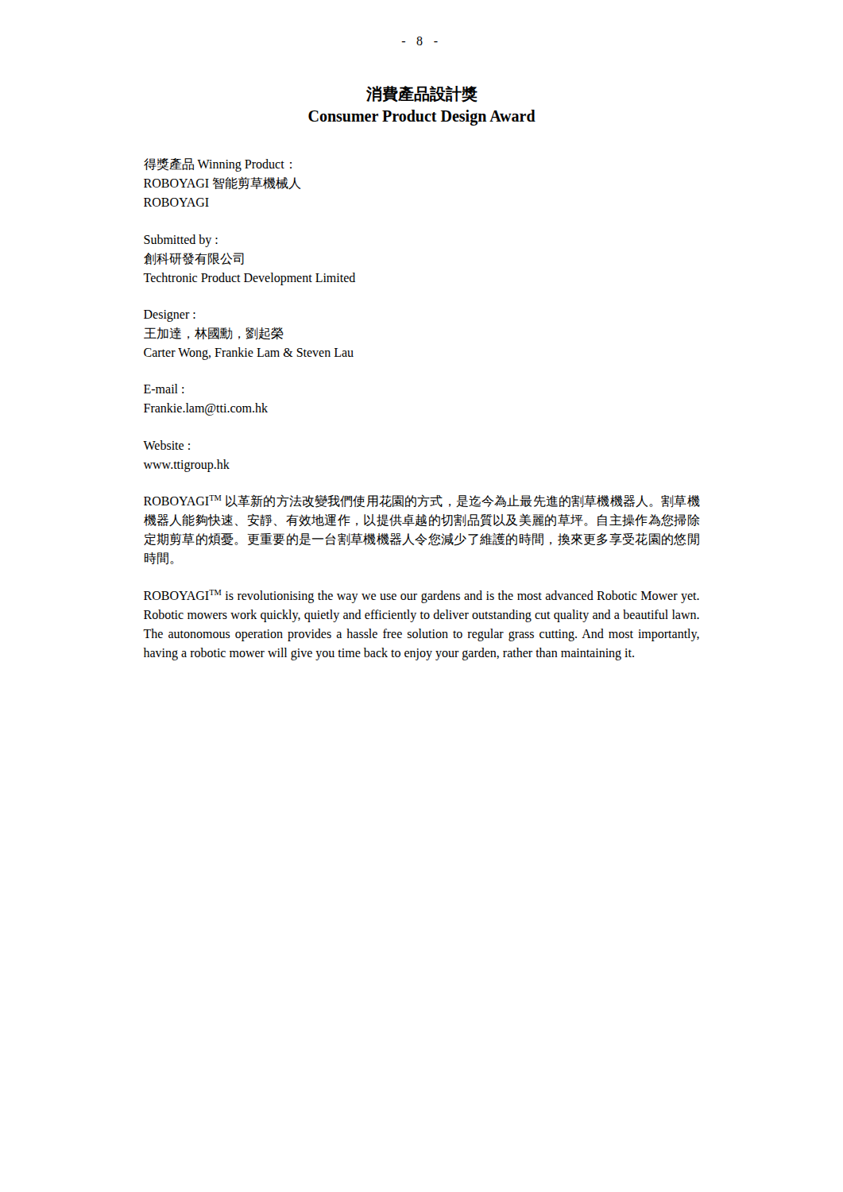- 8 -
消費產品設計獎 Consumer Product Design Award
得獎產品 Winning Product：
ROBOYAGI 智能剪草機械人
ROBOYAGI
Submitted by :
創科研發有限公司
Techtronic Product Development Limited
Designer :
王加達，林國勳，劉起榮
Carter Wong, Frankie Lam & Steven Lau
E-mail :
Frankie.lam@tti.com.hk
Website :
www.ttigroup.hk
ROBOYAGITM 以革新的方法改變我們使用花園的方式，是迄今為止最先進的割草機機器人。割草機機器人能夠快速、安靜、有效地運作，以提供卓越的切割品質以及美麗的草坪。自主操作為您掃除定期剪草的煩憂。更重要的是一台割草機機器人令您減少了維護的時間，換來更多享受花園的悠閒時間。
ROBOYAGITM is revolutionising the way we use our gardens and is the most advanced Robotic Mower yet. Robotic mowers work quickly, quietly and efficiently to deliver outstanding cut quality and a beautiful lawn. The autonomous operation provides a hassle free solution to regular grass cutting. And most importantly, having a robotic mower will give you time back to enjoy your garden, rather than maintaining it.